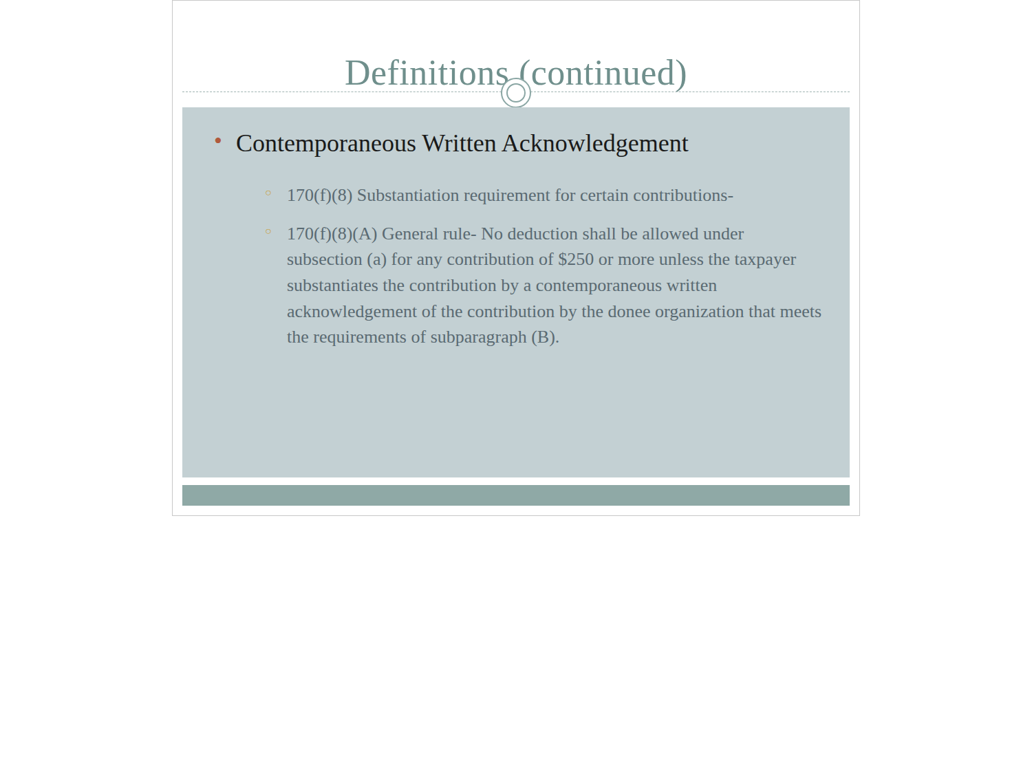Definitions (continued)
Contemporaneous Written Acknowledgement
170(f)(8) Substantiation requirement for certain contributions-
170(f)(8)(A) General rule- No deduction shall be allowed under subsection (a) for any contribution of $250 or more unless the taxpayer substantiates the contribution by a contemporaneous written acknowledgement of the contribution by the donee organization that meets the requirements of subparagraph (B).